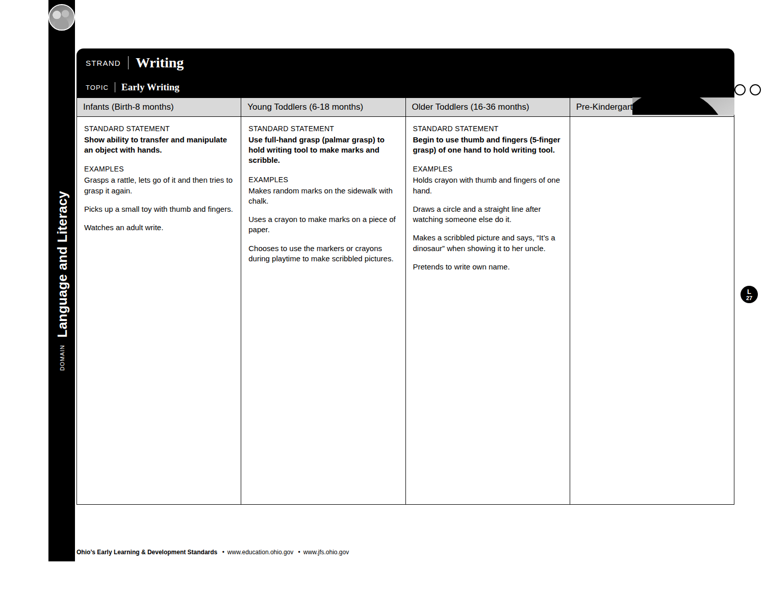DOMAIN Language and Literacy
STRAND Writing
TOPIC Early Writing
| Infants (Birth-8 months) | Young Toddlers (6-18 months) | Older Toddlers (16-36 months) | Pre-Kindergarten (3-5 years) |
| --- | --- | --- | --- |
| STANDARD STATEMENT Show ability to transfer and manipulate an object with hands. EXAMPLES Grasps a rattle, lets go of it and then tries to grasp it again. Picks up a small toy with thumb and fingers. Watches an adult write. | STANDARD STATEMENT Use full-hand grasp (palmar grasp) to hold writing tool to make marks and scribble. EXAMPLES Makes random marks on the sidewalk with chalk. Uses a crayon to make marks on a piece of paper. Chooses to use the markers or crayons during playtime to make scribbled pictures. | STANDARD STATEMENT Begin to use thumb and fingers (5-finger grasp) of one hand to hold writing tool. EXAMPLES Holds crayon with thumb and fingers of one hand. Draws a circle and a straight line after watching someone else do it. Makes a scribbled picture and says, “It’s a dinosaur” when showing it to her uncle. Pretends to write own name. | |
L 27
Ohio’s Early Learning & Development Standards •www.education.ohio.gov •www.jfs.ohio.gov